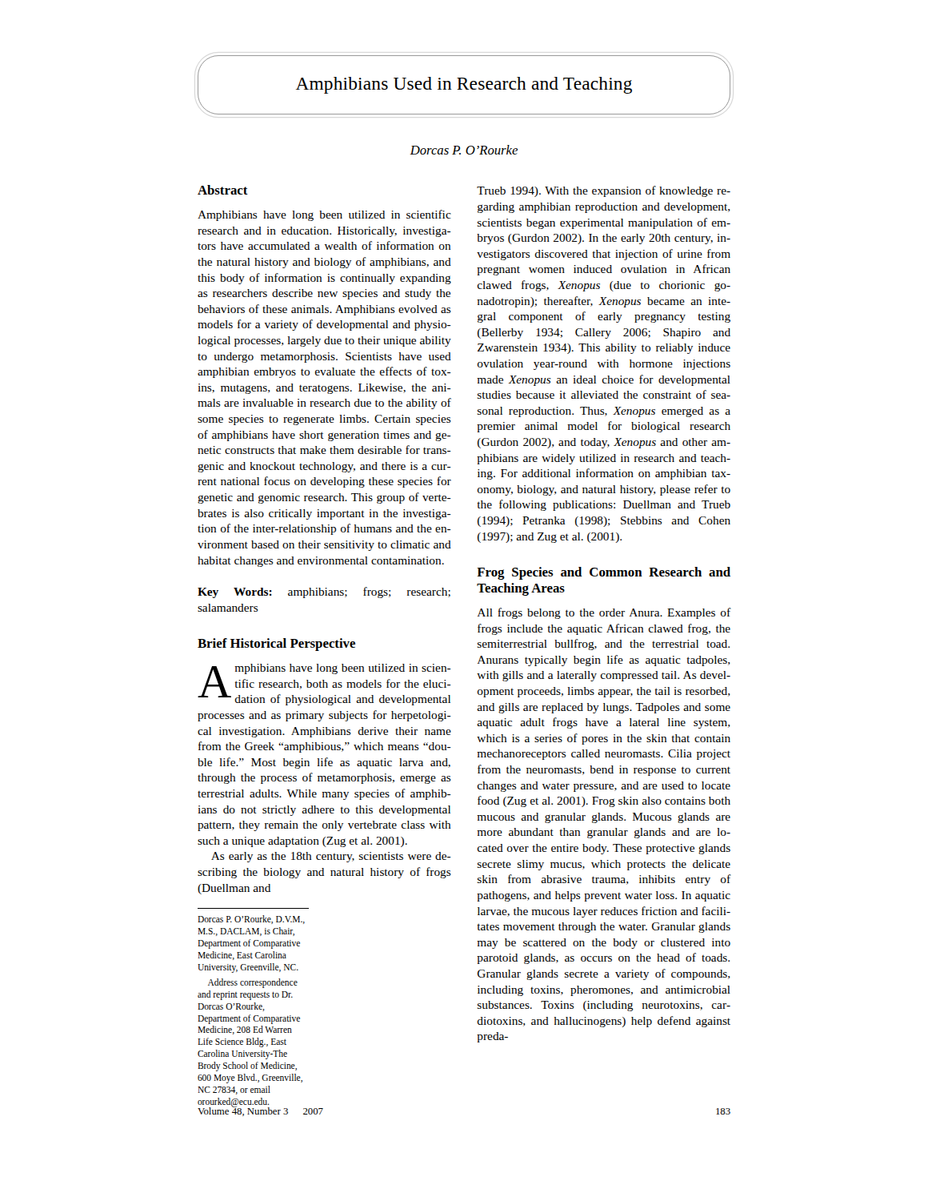Amphibians Used in Research and Teaching
Dorcas P. O’Rourke
Abstract
Amphibians have long been utilized in scientific research and in education. Historically, investigators have accumulated a wealth of information on the natural history and biology of amphibians, and this body of information is continually expanding as researchers describe new species and study the behaviors of these animals. Amphibians evolved as models for a variety of developmental and physiological processes, largely due to their unique ability to undergo metamorphosis. Scientists have used amphibian embryos to evaluate the effects of toxins, mutagens, and teratogens. Likewise, the animals are invaluable in research due to the ability of some species to regenerate limbs. Certain species of amphibians have short generation times and genetic constructs that make them desirable for transgenic and knockout technology, and there is a current national focus on developing these species for genetic and genomic research. This group of vertebrates is also critically important in the investigation of the inter-relationship of humans and the environment based on their sensitivity to climatic and habitat changes and environmental contamination.
Key Words: amphibians; frogs; research; salamanders
Brief Historical Perspective
Amphibians have long been utilized in scientific research, both as models for the elucidation of physiological and developmental processes and as primary subjects for herpetological investigation. Amphibians derive their name from the Greek “amphibious,” which means “double life.” Most begin life as aquatic larva and, through the process of metamorphosis, emerge as terrestrial adults. While many species of amphibians do not strictly adhere to this developmental pattern, they remain the only vertebrate class with such a unique adaptation (Zug et al. 2001).
As early as the 18th century, scientists were describing the biology and natural history of frogs (Duellman and
Dorcas P. O’Rourke, D.V.M., M.S., DACLAM, is Chair, Department of Comparative Medicine, East Carolina University, Greenville, NC.
Address correspondence and reprint requests to Dr. Dorcas O’Rourke, Department of Comparative Medicine, 208 Ed Warren Life Science Bldg., East Carolina University-The Brody School of Medicine, 600 Moye Blvd., Greenville, NC 27834, or email orourked@ecu.edu.
Trueb 1994). With the expansion of knowledge regarding amphibian reproduction and development, scientists began experimental manipulation of embryos (Gurdon 2002). In the early 20th century, investigators discovered that injection of urine from pregnant women induced ovulation in African clawed frogs, Xenopus (due to chorionic gonadotropin); thereafter, Xenopus became an integral component of early pregnancy testing (Bellerby 1934; Callery 2006; Shapiro and Zwarenstein 1934). This ability to reliably induce ovulation year-round with hormone injections made Xenopus an ideal choice for developmental studies because it alleviated the constraint of seasonal reproduction. Thus, Xenopus emerged as a premier animal model for biological research (Gurdon 2002), and today, Xenopus and other amphibians are widely utilized in research and teaching. For additional information on amphibian taxonomy, biology, and natural history, please refer to the following publications: Duellman and Trueb (1994); Petranka (1998); Stebbins and Cohen (1997); and Zug et al. (2001).
Frog Species and Common Research and Teaching Areas
All frogs belong to the order Anura. Examples of frogs include the aquatic African clawed frog, the semiterrestrial bullfrog, and the terrestrial toad. Anurans typically begin life as aquatic tadpoles, with gills and a laterally compressed tail. As development proceeds, limbs appear, the tail is resorbed, and gills are replaced by lungs. Tadpoles and some aquatic adult frogs have a lateral line system, which is a series of pores in the skin that contain mechanoreceptors called neuromasts. Cilia project from the neuromasts, bend in response to current changes and water pressure, and are used to locate food (Zug et al. 2001). Frog skin also contains both mucous and granular glands. Mucous glands are more abundant than granular glands and are located over the entire body. These protective glands secrete slimy mucus, which protects the delicate skin from abrasive trauma, inhibits entry of pathogens, and helps prevent water loss. In aquatic larvae, the mucous layer reduces friction and facilitates movement through the water. Granular glands may be scattered on the body or clustered into parotoid glands, as occurs on the head of toads. Granular glands secrete a variety of compounds, including toxins, pheromones, and antimicrobial substances. Toxins (including neurotoxins, cardiotoxins, and hallucinogens) help defend against preda-
Volume 48, Number 32007
183